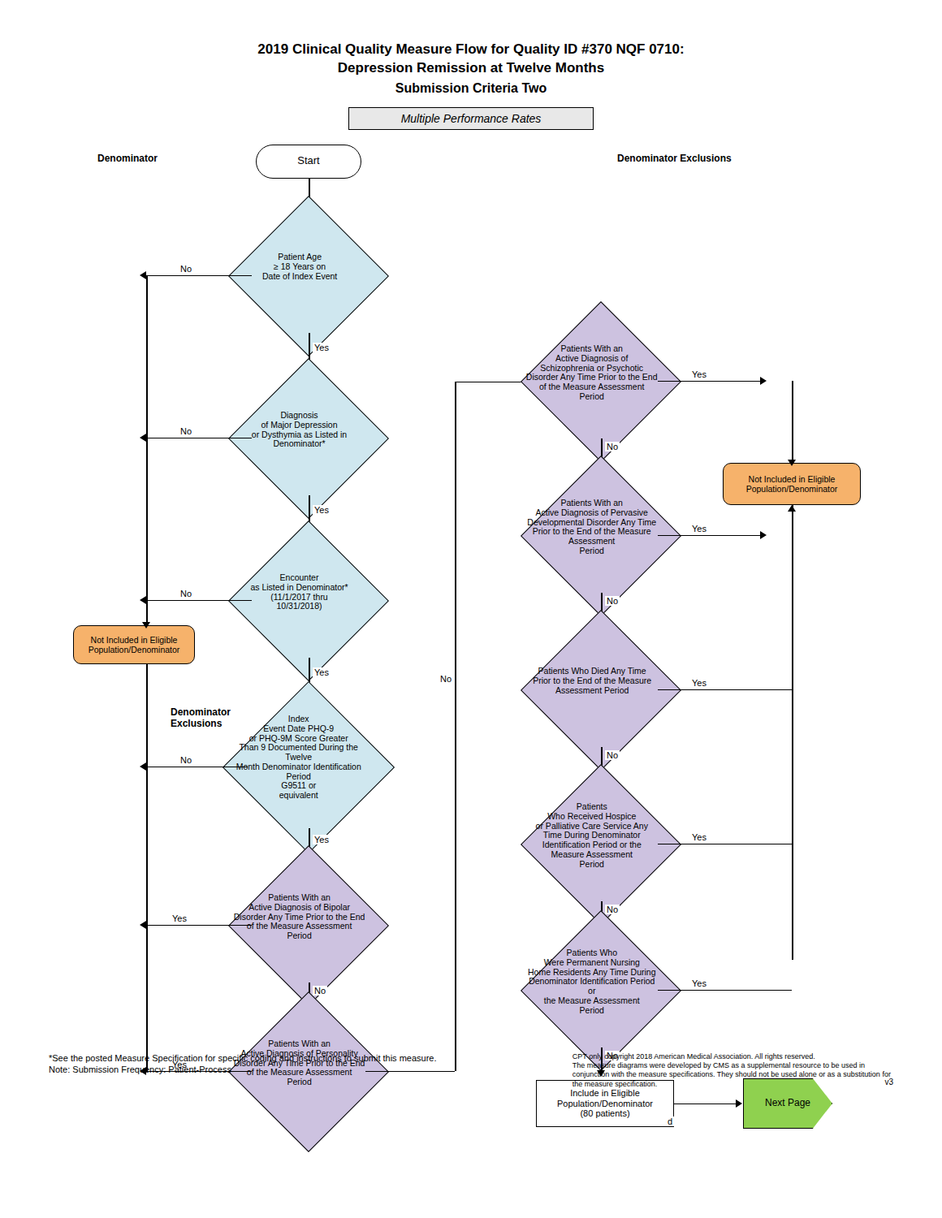2019 Clinical Quality Measure Flow for Quality ID #370 NQF 0710:
Depression Remission at Twelve Months
Submission Criteria Two
Multiple Performance Rates
Denominator
Denominator Exclusions
Denominator
Exclusions
Start
Patient Age
≥ 18 Years on
Date of Index Event
No
Yes
Diagnosis
of Major Depression
or Dysthymia as Listed in
Denominator*
No
Yes
Encounter
as Listed in Denominator*
(11/1/2017 thru
10/31/2018)
No
Yes
Not Included in Eligible
Population/Denominator
Index
Event Date PHQ-9
or PHQ-9M Score Greater
Than 9 Documented During the Twelve
Month Denominator Identification
Period
G9511 or
equivalent
No
Yes
Patients With an
Active Diagnosis of Bipolar
Disorder Any Time Prior to the End
of the Measure Assessment
Period
Yes
No
Patients With an
Active Diagnosis of Personality
Disorder Any Time Prior to the End
of the Measure Assessment
Period
Yes
No
Patients With an
Active Diagnosis of
Schizophrenia or Psychotic
Disorder Any Time Prior to the End
of the Measure Assessment
Period
Yes
No
Patients With an
Active Diagnosis of Pervasive
Developmental Disorder Any Time
Prior to the End of the Measure
Assessment
Period
Yes
No
Not Included in Eligible
Population/Denominator
Patients Who Died Any Time
Prior to the End of the Measure
Assessment Period
Yes
No
Patients
Who Received Hospice
or Palliative Care Service Any
Time During Denominator
Identification Period or the
Measure Assessment
Period
Yes
No
Patients Who
Were Permanent Nursing
Home Residents Any Time During
Denominator Identification Period or
the Measure Assessment
Period
Yes
No
Include in Eligible
Population/Denominator
(80 patients)
d
Next Page
*See the posted Measure Specification for specific coding and instructions to submit this measure.
Note: Submission Frequency: Patient-Process
CPT only copyright 2018 American Medical Association. All rights reserved.
The measure diagrams were developed by CMS as a supplemental resource to be used in conjunction with the measure specifications. They should not be used alone or as a substitution for the measure specification.
v3